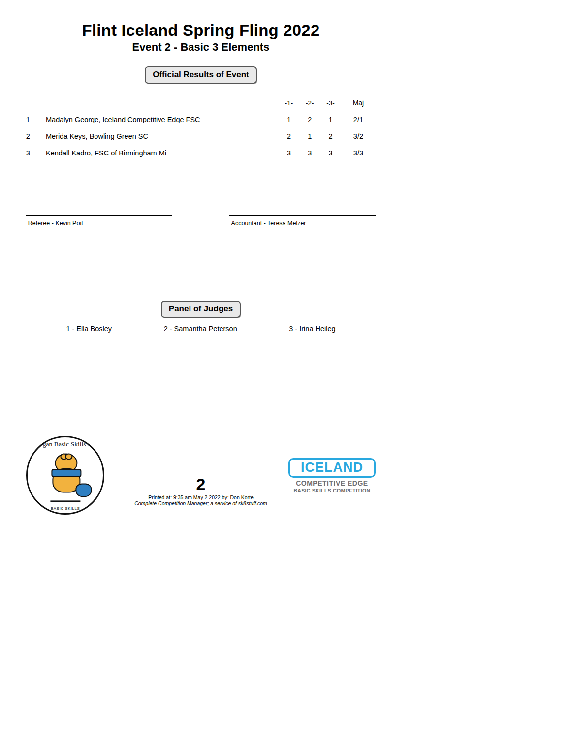Flint Iceland Spring Fling 2022
Event 2 - Basic 3 Elements
Official Results of Event
| | | -1- | -2- | -3- | Maj |
| --- | --- | --- | --- | --- | --- |
| 1 | Madalyn George, Iceland Competitive Edge FSC | 1 | 2 | 1 | 2/1 |
| 2 | Merida Keys, Bowling Green SC | 2 | 1 | 2 | 3/2 |
| 3 | Kendall Kadro, FSC of Birmingham Mi | 3 | 3 | 3 | 3/3 |
Referee - Kevin Poit
Accountant - Teresa Melzer
Panel of Judges
1 - Ella Bosley
2 - Samantha Peterson
3 - Irina Heileg
Michigan Basic Skills Series
BASIC SKILLS
ICELAND
COMPETITIVE EDGE
BASIC SKILLS COMPETITION
2
Printed at: 9:35 am May 2 2022 by: Don Korte
Complete Competition Manager; a service of sk8stuff.com